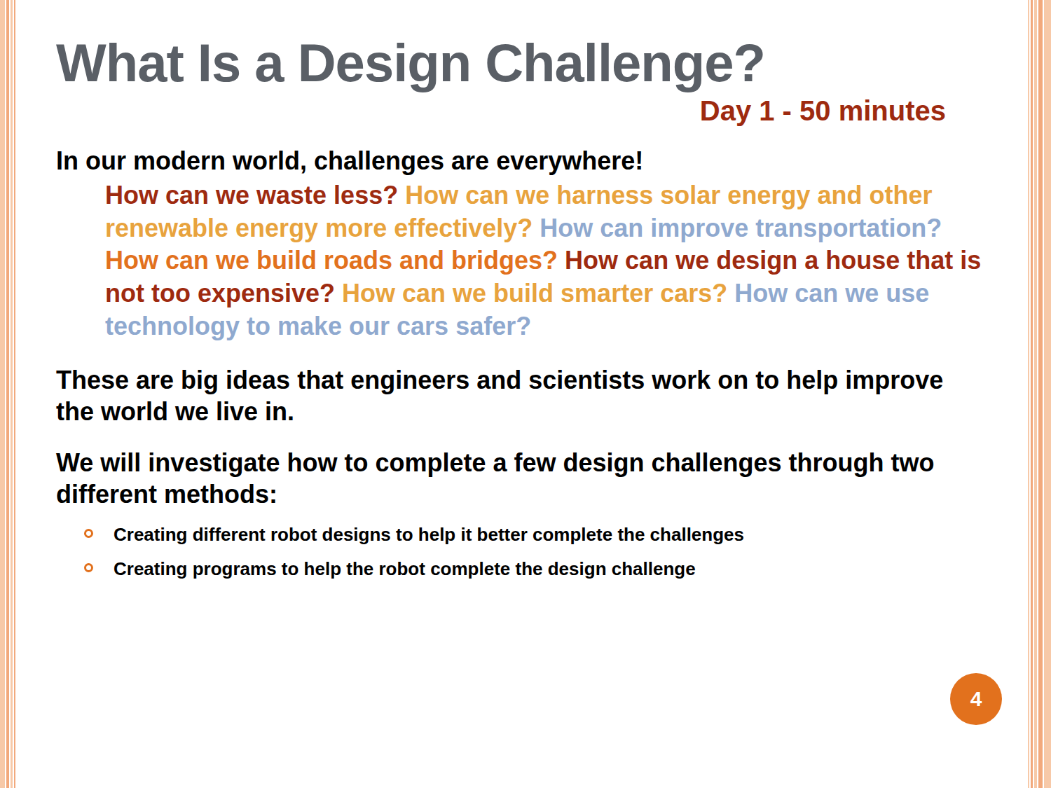What Is a Design Challenge?
Day 1 - 50 minutes
In our modern world, challenges are everywhere!
How can we waste less? How can we harness solar energy and other renewable energy more effectively? How can improve transportation? How can we build roads and bridges? How can we design a house that is not too expensive? How can we build smarter cars? How can we use technology to make our cars safer?
These are big ideas that engineers and scientists work on to help improve the world we live in.
We will investigate how to complete a few design challenges through two different methods:
Creating different robot designs to help it better complete the challenges
Creating programs to help the robot complete the design challenge
4